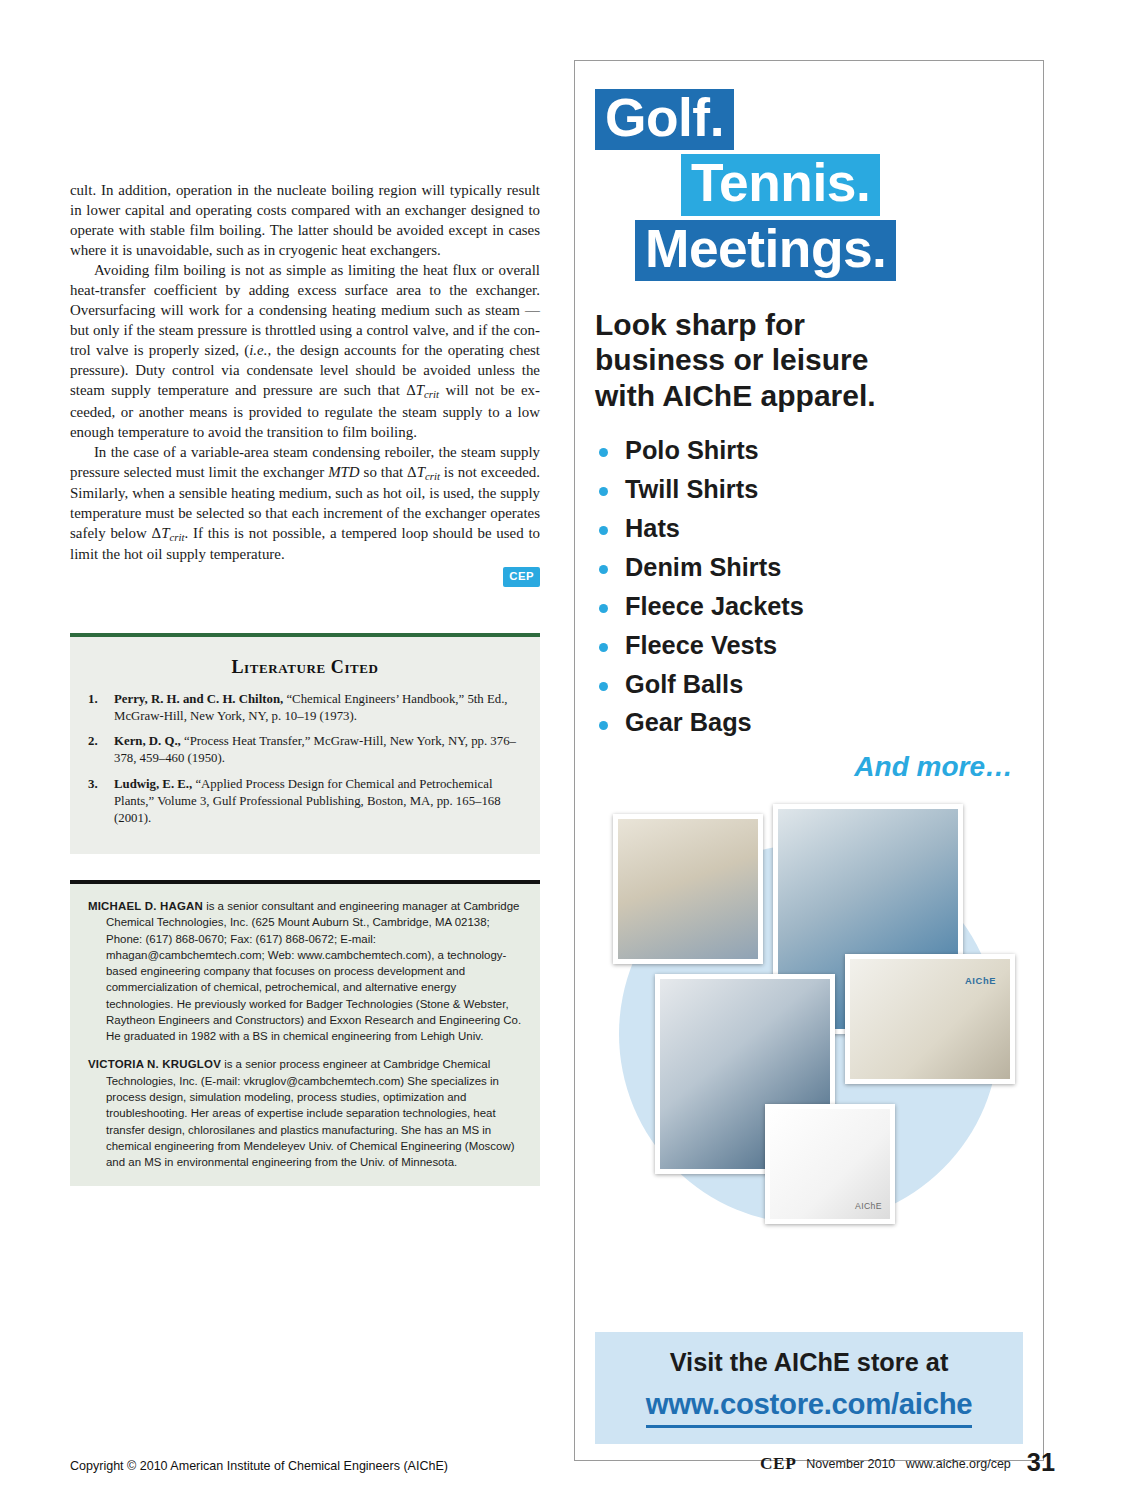cult. In addition, operation in the nucleate boiling region will typically result in lower capital and operating costs compared with an exchanger designed to operate with stable film boiling. The latter should be avoided except in cases where it is unavoidable, such as in cryogenic heat exchangers.
Avoiding film boiling is not as simple as limiting the heat flux or overall heat-transfer coefficient by adding excess surface area to the exchanger. Oversurfacing will work for a condensing heating medium such as steam — but only if the steam pressure is throttled using a control valve, and if the control valve is properly sized, (i.e., the design accounts for the operating chest pressure). Duty control via condensate level should be avoided unless the steam supply temperature and pressure are such that ΔTcrit will not be exceeded, or another means is provided to regulate the steam supply to a low enough temperature to avoid the transition to film boiling.
In the case of a variable-area steam condensing reboiler, the steam supply pressure selected must limit the exchanger MTD so that ΔTcrit is not exceeded. Similarly, when a sensible heating medium, such as hot oil, is used, the supply temperature must be selected so that each increment of the exchanger operates safely below ΔTcrit. If this is not possible, a tempered loop should be used to limit the hot oil supply temperature.
CEP
Literature Cited
1. Perry, R. H. and C. H. Chilton, “Chemical Engineers’ Handbook,” 5th Ed., McGraw-Hill, New York, NY, p. 10–19 (1973).
2. Kern, D. Q., “Process Heat Transfer,” McGraw-Hill, New York, NY, pp. 376–378, 459–460 (1950).
3. Ludwig, E. E., “Applied Process Design for Chemical and Petrochemical Plants,” Volume 3, Gulf Professional Publishing, Boston, MA, pp. 165–168 (2001).
MICHAEL D. HAGAN is a senior consultant and engineering manager at Cambridge Chemical Technologies, Inc. (625 Mount Auburn St., Cambridge, MA 02138; Phone: (617) 868-0670; Fax: (617) 868-0672; E-mail: mhagan@cambchemtech.com; Web: www.cambchemtech.com), a technology-based engineering company that focuses on process development and commercialization of chemical, petrochemical, and alternative energy technologies. He previously worked for Badger Technologies (Stone & Webster, Raytheon Engineers and Constructors) and Exxon Research and Engineering Co. He graduated in 1982 with a BS in chemical engineering from Lehigh Univ.
VICTORIA N. KRUGLOV is a senior process engineer at Cambridge Chemical Technologies, Inc. (E-mail: vkruglov@cambchemtech.com) She specializes in process design, simulation modeling, process studies, optimization and troubleshooting. Her areas of expertise include separation technologies, heat transfer design, chlorosilanes and plastics manufacturing. She has an MS in chemical engineering from Mendeleyev Univ. of Chemical Engineering (Moscow) and an MS in environmental engineering from the Univ. of Minnesota.
Golf. Tennis. Meetings.
Look sharp for
business or leisure
with AIChE apparel.
Polo Shirts
Twill Shirts
Hats
Denim Shirts
Fleece Jackets
Fleece Vests
Golf Balls
Gear Bags
And more…
AIChE
AIChE
AIChE
Visit the AIChE store at
www.costore.com/aiche
Copyright © 2010 American Institute of Chemical Engineers (AIChE)
CEP November 2010 www.aiche.org/cep 31